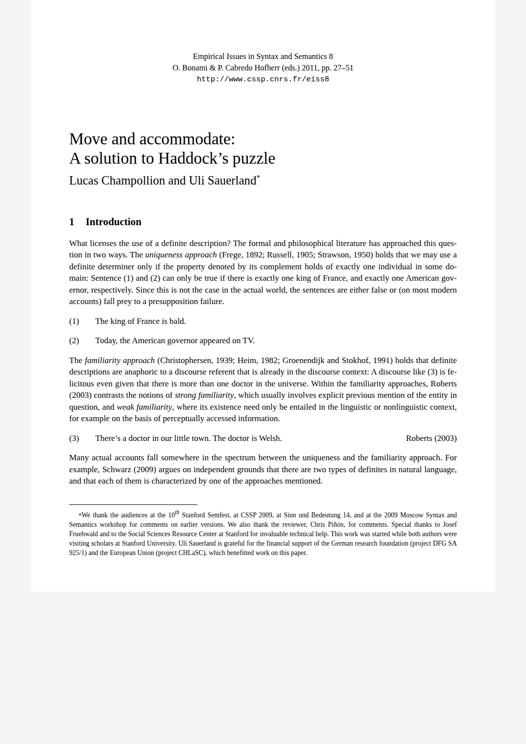Empirical Issues in Syntax and Semantics 8
O. Bonami & P. Cabredo Hofherr (eds.) 2011, pp. 27–51
http://www.cssp.cnrs.fr/eiss8
Move and accommodate:
A solution to Haddock’s puzzle
Lucas Champollion and Uli Sauerland*
1 Introduction
What licenses the use of a definite description? The formal and philosophical literature has approached this question in two ways. The uniqueness approach (Frege, 1892; Russell, 1905; Strawson, 1950) holds that we may use a definite determiner only if the property denoted by its complement holds of exactly one individual in some domain: Sentence (1) and (2) can only be true if there is exactly one king of France, and exactly one American governor, respectively. Since this is not the case in the actual world, the sentences are either false or (on most modern accounts) fall prey to a presupposition failure.
(1) The king of France is bald.
(2) Today, the American governor appeared on TV.
The familiarity approach (Christophersen, 1939; Heim, 1982; Groenendijk and Stokhof, 1991) holds that definite descriptions are anaphoric to a discourse referent that is already in the discourse context: A discourse like (3) is felicitous even given that there is more than one doctor in the universe. Within the familiarity approaches, Roberts (2003) contrasts the notions of strong familiarity, which usually involves explicit previous mention of the entity in question, and weak familiarity, where its existence need only be entailed in the linguistic or nonlinguistic context, for example on the basis of perceptually accessed information.
(3) There’s a doctor in our little town. The doctor is Welsh. Roberts (2003)
Many actual accounts fall somewhere in the spectrum between the uniqueness and the familiarity approach. For example, Schwarz (2009) argues on independent grounds that there are two types of definites in natural language, and that each of them is characterized by one of the approaches mentioned.
*We thank the audiences at the 10th Stanford Semfest, at CSSP 2009, at Sinn und Bedeutung 14, and at the 2009 Moscow Syntax and Semantics workshop for comments on earlier versions. We also thank the reviewer, Chris Piñón, for comments. Special thanks to Josef Fruehwald and to the Social Sciences Resource Center at Stanford for invaluable technical help. This work was started while both authors were visiting scholars at Stanford University. Uli Sauerland is grateful for the financial support of the German research foundation (project DFG SA 925/1) and the European Union (project CHLaSC), which benefitted work on this paper.